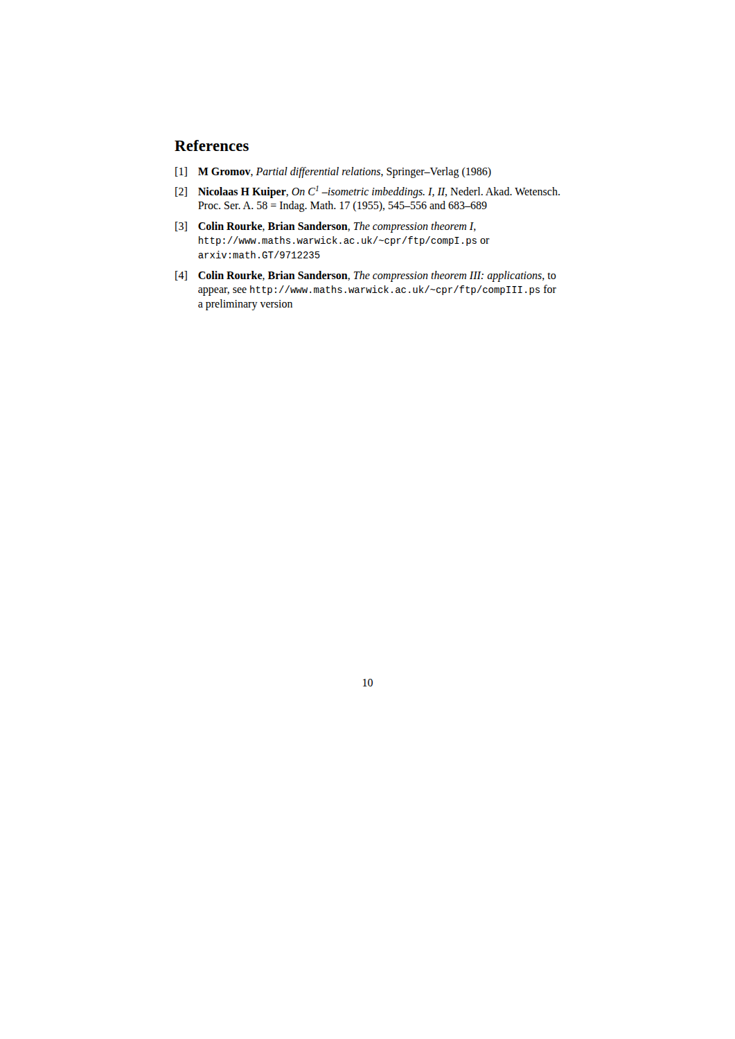References
[1] M Gromov, Partial differential relations, Springer–Verlag (1986)
[2] Nicolaas H Kuiper, On C1 –isometric imbeddings. I, II, Nederl. Akad. Wetensch. Proc. Ser. A. 58 = Indag. Math. 17 (1955), 545–556 and 683–689
[3] Colin Rourke, Brian Sanderson, The compression theorem I,
http://www.maths.warwick.ac.uk/~cpr/ftp/compI.ps or
arxiv:math.GT/9712235
[4] Colin Rourke, Brian Sanderson, The compression theorem III: applications, to appear, see http://www.maths.warwick.ac.uk/~cpr/ftp/compIII.ps for a preliminary version
10